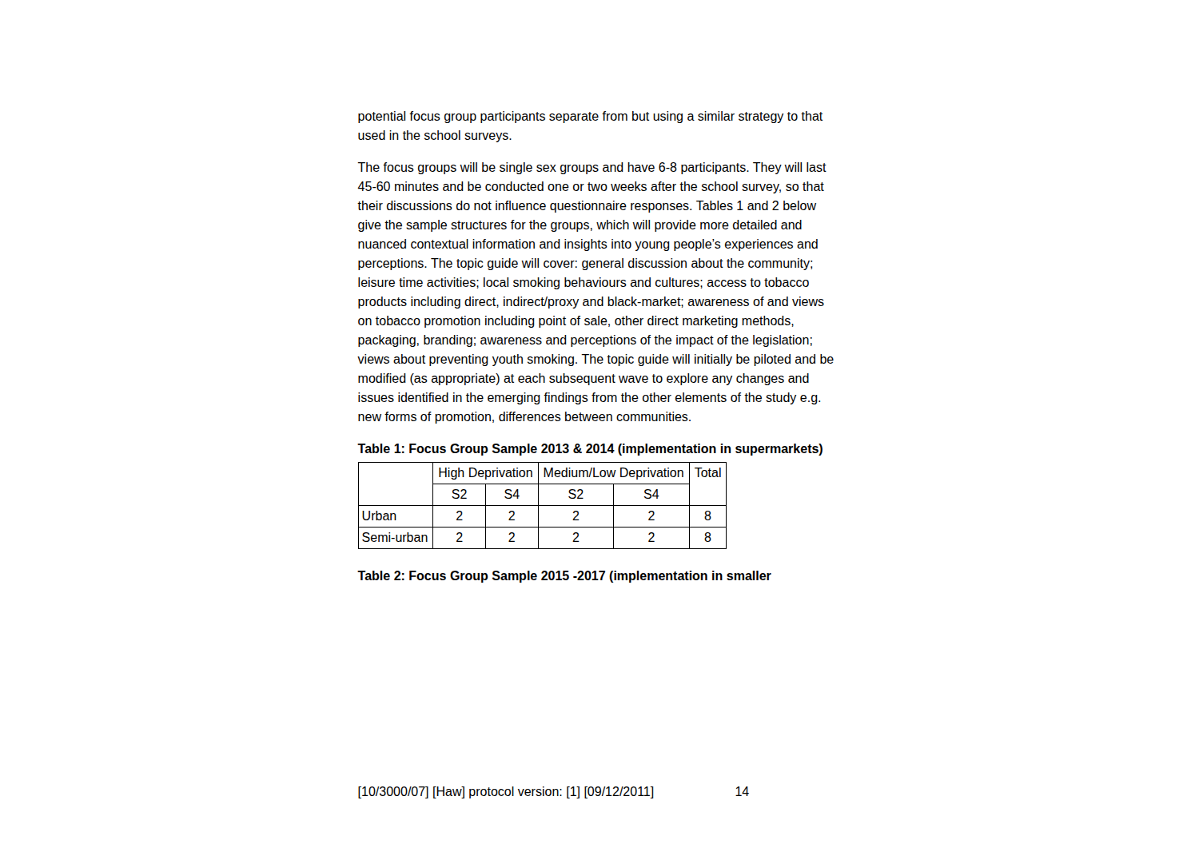potential focus group participants separate from but using a similar strategy to that used in the school surveys.
The focus groups will be single sex groups and have 6-8 participants. They will last 45-60 minutes and be conducted one or two weeks after the school survey, so that their discussions do not influence questionnaire responses. Tables 1 and 2 below give the sample structures for the groups, which will provide more detailed and nuanced contextual information and insights into young people’s experiences and perceptions. The topic guide will cover: general discussion about the community; leisure time activities; local smoking behaviours and cultures; access to tobacco products including direct, indirect/proxy and black-market; awareness of and views on tobacco promotion including point of sale, other direct marketing methods, packaging, branding; awareness and perceptions of the impact of the legislation; views about preventing youth smoking. The topic guide will initially be piloted and be modified (as appropriate) at each subsequent wave to explore any changes and issues identified in the emerging findings from the other elements of the study e.g. new forms of promotion, differences between communities.
Table 1: Focus Group Sample 2013 & 2014 (implementation in supermarkets)
| | High Deprivation | Medium/Low Deprivation | Total |
| S2 | S4 | S2 | S4 |
| Urban | 2 | 2 | 2 | 2 | 8 |
| Semi-urban | 2 | 2 | 2 | 2 | 8 |
Table 2: Focus Group Sample 2015 -2017 (implementation in smaller
[10/3000/07] [Haw] protocol version: [1] [09/12/2011] 14